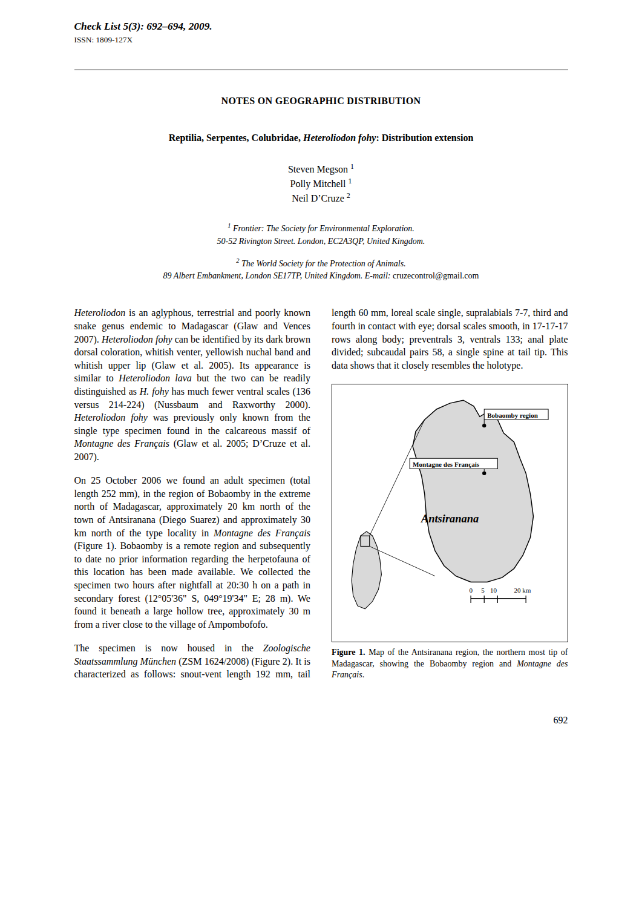Check List 5(3): 692–694, 2009. ISSN: 1809-127X
Notes on Geographic Distribution
Reptilia, Serpentes, Colubridae, Heteroliodon fohy: Distribution extension
Steven Megson 1 Polly Mitchell 1 Neil D’Cruze 2
1 Frontier: The Society for Environmental Exploration.
50-52 Rivington Street. London, EC2A3QP, United Kingdom.
2 The World Society for the Protection of Animals.
89 Albert Embankment, London SE17TP, United Kingdom. E-mail: cruzecontrol@gmail.com
Heteroliodon is an aglyphous, terrestrial and poorly known snake genus endemic to Madagascar (Glaw and Vences 2007). Heteroliodon fohy can be identified by its dark brown dorsal coloration, whitish venter, yellowish nuchal band and whitish upper lip (Glaw et al. 2005). Its appearance is similar to Heteroliodon lava but the two can be readily distinguished as H. fohy has much fewer ventral scales (136 versus 214-224) (Nussbaum and Raxworthy 2000). Heteroliodon fohy was previously only known from the single type specimen found in the calcareous massif of Montagne des Français (Glaw et al. 2005; D’Cruze et al. 2007).
On 25 October 2006 we found an adult specimen (total length 252 mm), in the region of Bobaomby in the extreme north of Madagascar, approximately 20 km north of the town of Antsiranana (Diego Suarez) and approximately 30 km north of the type locality in Montagne des Français (Figure 1). Bobaomby is a remote region and subsequently to date no prior information regarding the herpetofauna of this location has been made available. We collected the specimen two hours after nightfall at 20:30 h on a path in secondary forest (12°05'36" S, 049°19'34" E; 28 m). We found it beneath a large hollow tree, approximately 30 m from a river close to the village of Ampombofofo.
The specimen is now housed in the Zoologische Staatssammlung München (ZSM 1624/2008) (Figure 2). It is characterized as follows: snout-vent length 192 mm, tail length 60 mm, loreal scale single, supralabials 7-7, third and fourth in contact with eye; dorsal scales smooth, in 17-17-17 rows along body; preventrals 3, ventrals 133; anal plate divided; subcaudal pairs 58, a single spine at tail tip. This data shows that it closely resembles the holotype.
Bobaomby region Montagne des Français Antsiranana 0 5 10 20 km
Figure 1. Map of the Antsiranana region, the northern most tip of Madagascar, showing the Bobaomby region and Montagne des Français.
692